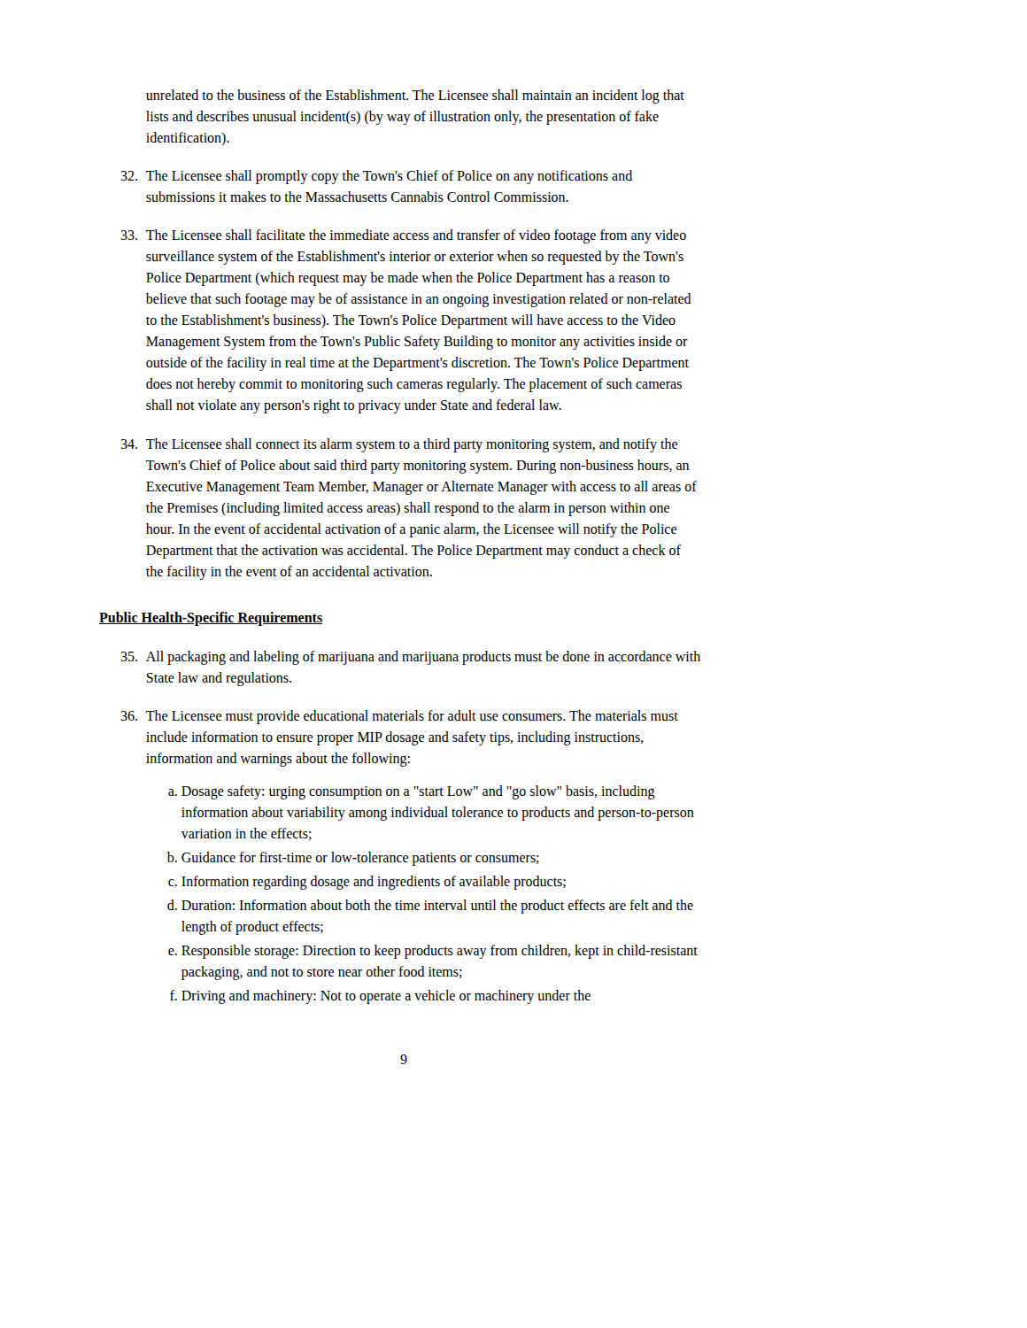unrelated to the business of the Establishment. The Licensee shall maintain an incident log that lists and describes unusual incident(s) (by way of illustration only, the presentation of fake identification).
The Licensee shall promptly copy the Town's Chief of Police on any notifications and submissions it makes to the Massachusetts Cannabis Control Commission.
The Licensee shall facilitate the immediate access and transfer of video footage from any video surveillance system of the Establishment's interior or exterior when so requested by the Town's Police Department (which request may be made when the Police Department has a reason to believe that such footage may be of assistance in an ongoing investigation related or non-related to the Establishment's business). The Town's Police Department will have access to the Video Management System from the Town's Public Safety Building to monitor any activities inside or outside of the facility in real time at the Department's discretion. The Town's Police Department does not hereby commit to monitoring such cameras regularly. The placement of such cameras shall not violate any person's right to privacy under State and federal law.
The Licensee shall connect its alarm system to a third party monitoring system, and notify the Town's Chief of Police about said third party monitoring system. During non-business hours, an Executive Management Team Member, Manager or Alternate Manager with access to all areas of the Premises (including limited access areas) shall respond to the alarm in person within one hour. In the event of accidental activation of a panic alarm, the Licensee will notify the Police Department that the activation was accidental. The Police Department may conduct a check of the facility in the event of an accidental activation.
Public Health-Specific Requirements
All packaging and labeling of marijuana and marijuana products must be done in accordance with State law and regulations.
The Licensee must provide educational materials for adult use consumers. The materials must include information to ensure proper MIP dosage and safety tips, including instructions, information and warnings about the following:
Dosage safety: urging consumption on a "start Low" and "go slow" basis, including information about variability among individual tolerance to products and person-to-person variation in the effects;
Guidance for first-time or low-tolerance patients or consumers;
Information regarding dosage and ingredients of available products;
Duration: Information about both the time interval until the product effects are felt and the length of product effects;
Responsible storage: Direction to keep products away from children, kept in child-resistant packaging, and not to store near other food items;
Driving and machinery: Not to operate a vehicle or machinery under the
9